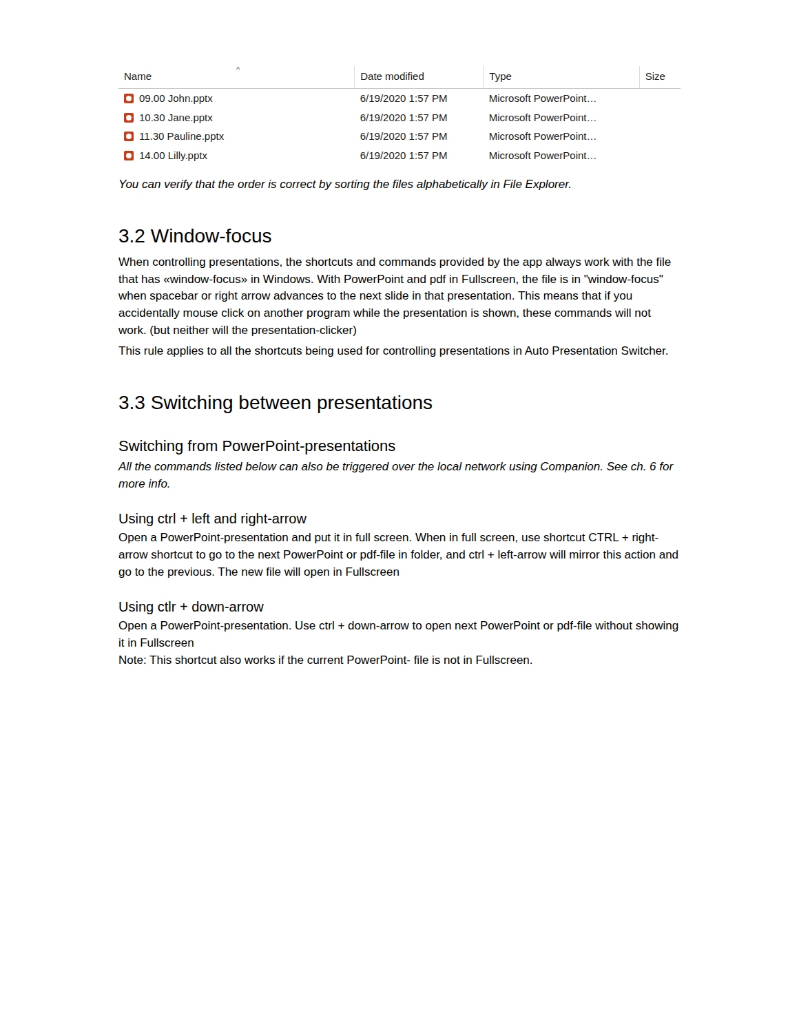| Name ^ | Date modified | Type | Size |
| --- | --- | --- | --- |
| 09.00 John.pptx | 6/19/2020 1:57 PM | Microsoft PowerPoint… | |
| 10.30 Jane.pptx | 6/19/2020 1:57 PM | Microsoft PowerPoint… | |
| 11.30 Pauline.pptx | 6/19/2020 1:57 PM | Microsoft PowerPoint… | |
| 14.00 Lilly.pptx | 6/19/2020 1:57 PM | Microsoft PowerPoint… | |
You can verify that the order is correct by sorting the files alphabetically in File Explorer.
3.2 Window-focus
When controlling presentations, the shortcuts and commands provided by the app always work with the file that has «window-focus» in Windows. With PowerPoint and pdf in Fullscreen, the file is in "window-focus" when spacebar or right arrow advances to the next slide in that presentation. This means that if you accidentally mouse click on another program while the presentation is shown, these commands will not work. (but neither will the presentation-clicker)
This rule applies to all the shortcuts being used for controlling presentations in Auto Presentation Switcher.
3.3 Switching between presentations
Switching from PowerPoint-presentations
All the commands listed below can also be triggered over the local network using Companion. See ch. 6 for more info.
Using ctrl + left and right-arrow
Open a PowerPoint-presentation and put it in full screen. When in full screen, use shortcut CTRL + right-arrow shortcut to go to the next PowerPoint or pdf-file in folder, and ctrl + left-arrow will mirror this action and go to the previous. The new file will open in Fullscreen
Using ctlr + down-arrow
Open a PowerPoint-presentation. Use ctrl + down-arrow to open next PowerPoint or pdf-file without showing it in Fullscreen
Note: This shortcut also works if the current PowerPoint- file is not in Fullscreen.